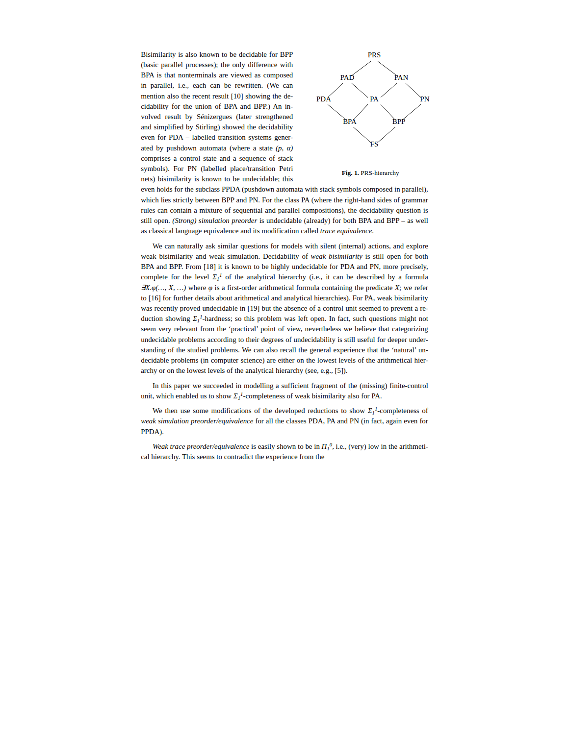PRS PAD PAN PDA PA PN BPA BPP FS
Fig. 1. PRS-hierarchy
Bisimilarity is also known to be decidable for BPP (basic parallel processes); the only difference with BPA is that nonterminals are viewed as composed in parallel, i.e., each can be rewritten. (We can mention also the recent result [10] showing the decidability for the union of BPA and BPP.) An involved result by Sénizergues (later strengthened and simplified by Stirling) showed the decidability even for PDA – labelled transition systems generated by pushdown automata (where a state (p, α) comprises a control state and a sequence of stack symbols). For PN (labelled place/transition Petri nets) bisimilarity is known to be undecidable; this even holds for the subclass PPDA (pushdown automata with stack symbols composed in parallel), which lies strictly between BPP and PN. For the class PA (where the right-hand sides of grammar rules can contain a mixture of sequential and parallel compositions), the decidability question is still open. (Strong) simulation preorder is undecidable (already) for both BPA and BPP – as well as classical language equivalence and its modification called trace equivalence.
We can naturally ask similar questions for models with silent (internal) actions, and explore weak bisimilarity and weak simulation. Decidability of weak bisimilarity is still open for both BPA and BPP. From [18] it is known to be highly undecidable for PDA and PN, more precisely, complete for the level Σ11 of the analytical hierarchy (i.e., it can be described by a formula ∃X.φ(…, X, …) where φ is a first-order arithmetical formula containing the predicate X; we refer to [16] for further details about arithmetical and analytical hierarchies). For PA, weak bisimilarity was recently proved undecidable in [19] but the absence of a control unit seemed to prevent a reduction showing Σ11-hardness; so this problem was left open. In fact, such questions might not seem very relevant from the ‘practical’ point of view, nevertheless we believe that categorizing undecidable problems according to their degrees of undecidability is still useful for deeper understanding of the studied problems. We can also recall the general experience that the ‘natural’ undecidable problems (in computer science) are either on the lowest levels of the arithmetical hierarchy or on the lowest levels of the analytical hierarchy (see, e.g., [5]).
In this paper we succeeded in modelling a sufficient fragment of the (missing) finite-control unit, which enabled us to show Σ11-completeness of weak bisimilarity also for PA.
We then use some modifications of the developed reductions to show Σ11-completeness of weak simulation preorder/equivalence for all the classes PDA, PA and PN (in fact, again even for PPDA).
Weak trace preorder/equivalence is easily shown to be in Π10, i.e., (very) low in the arithmetical hierarchy. This seems to contradict the experience from the